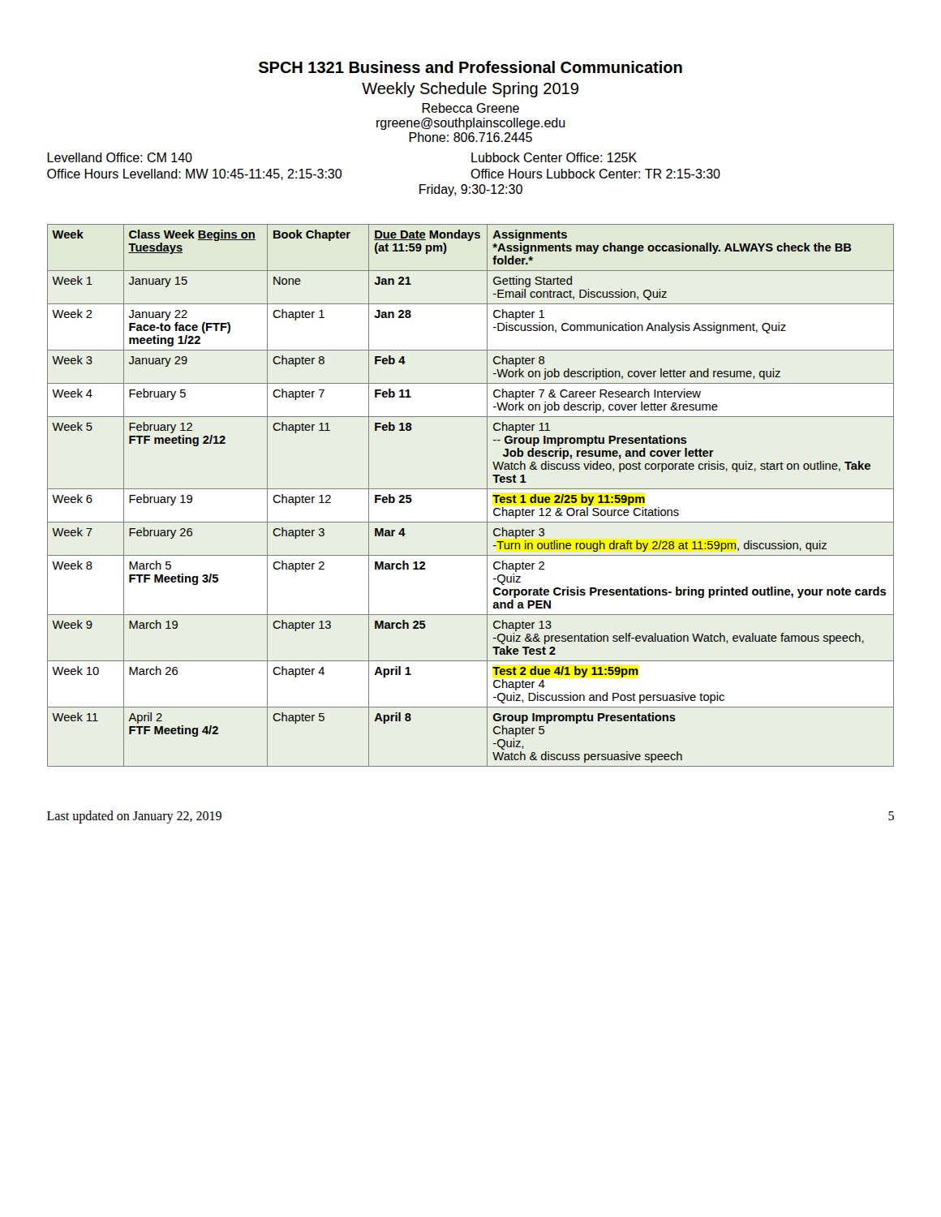SPCH 1321 Business and Professional Communication
Weekly Schedule Spring 2019
Rebecca Greene
rgreene@southplainscollege.edu
Phone: 806.716.2445
| Levelland Office: CM 140 | Lubbock Center Office: 125K |
| Office Hours Levelland: MW 10:45-11:45, 2:15-3:30 | Office Hours Lubbock Center: TR 2:15-3:30 |
| Friday, 9:30-12:30 |
| Week | Class Week Begins on Tuesdays | Book Chapter | Due Date Mondays (at 11:59 pm) | Assignments *Assignments may change occasionally. ALWAYS check the BB folder.* |
| --- | --- | --- | --- | --- |
| Week 1 | January 15 | None | Jan 21 | Getting Started -Email contract, Discussion, Quiz |
| Week 2 | January 22 Face-to face (FTF) meeting 1/22 | Chapter 1 | Jan 28 | Chapter 1 -Discussion, Communication Analysis Assignment, Quiz |
| Week 3 | January 29 | Chapter 8 | Feb 4 | Chapter 8 -Work on job description, cover letter and resume, quiz |
| Week 4 | February 5 | Chapter 7 | Feb 11 | Chapter 7 & Career Research Interview -Work on job descrip, cover letter &resume |
| Week 5 | February 12 FTF meeting 2/12 | Chapter 11 | Feb 18 | Chapter 11 -- Group Impromptu Presentations Job descrip, resume, and cover letter Watch & discuss video, post corporate crisis, quiz, start on outline, Take Test 1 |
| Week 6 | February 19 | Chapter 12 | Feb 25 | Test 1 due 2/25 by 11:59pm Chapter 12 & Oral Source Citations |
| Week 7 | February 26 | Chapter 3 | Mar 4 | Chapter 3 - Turn in outline rough draft by 2/28 at 11:59pm , discussion, quiz |
| Week 8 | March 5 FTF Meeting 3/5 | Chapter 2 | March 12 | Chapter 2 -Quiz Corporate Crisis Presentations- bring printed outline, your note cards and a PEN |
| Week 9 | March 19 | Chapter 13 | March 25 | Chapter 13 -Quiz && presentation self-evaluation Watch, evaluate famous speech, Take Test 2 |
| Week 10 | March 26 | Chapter 4 | April 1 | Test 2 due 4/1 by 11:59pm Chapter 4 -Quiz, Discussion and Post persuasive topic |
| Week 11 | April 2 FTF Meeting 4/2 | Chapter 5 | April 8 | Group Impromptu Presentations Chapter 5 -Quiz, Watch & discuss persuasive speech |
Last updated on January 22, 2019 5